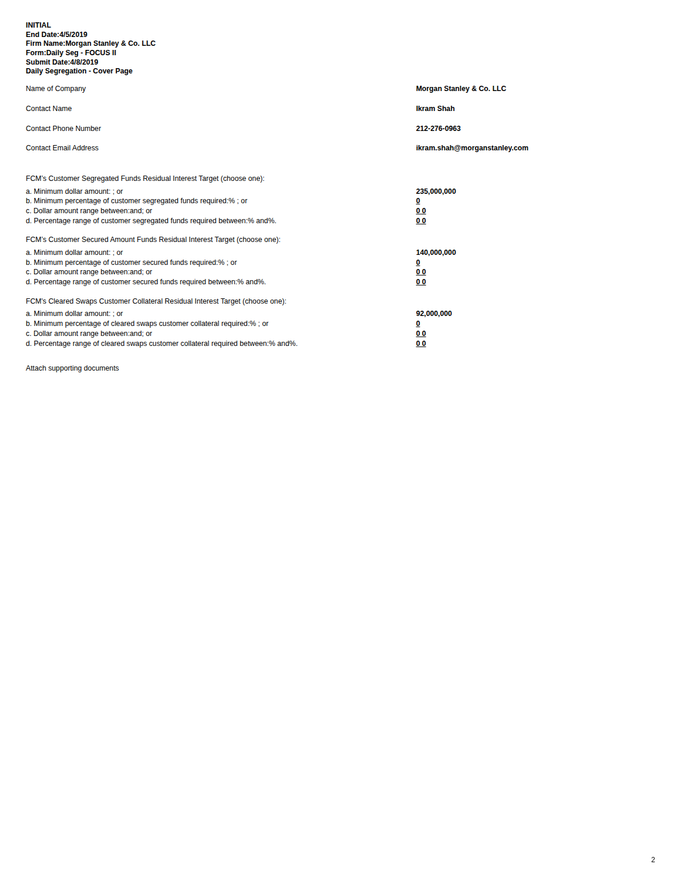INITIAL
End Date:4/5/2019
Firm Name:Morgan Stanley & Co. LLC
Form:Daily Seg - FOCUS II
Submit Date:4/8/2019
Daily Segregation - Cover Page
| Name of Company | Morgan Stanley & Co. LLC |
| Contact Name | Ikram Shah |
| Contact Phone Number | 212-276-0963 |
| Contact Email Address | ikram.shah@morganstanley.com |
FCM’s Customer Segregated Funds Residual Interest Target (choose one):
| a. Minimum dollar amount: ; or | 235,000,000 |
| b. Minimum percentage of customer segregated funds required:% ; or | 0 |
| c. Dollar amount range between:and; or | 0 0 |
| d. Percentage range of customer segregated funds required between:% and%. | 0 0 |
FCM’s Customer Secured Amount Funds Residual Interest Target (choose one):
| a. Minimum dollar amount: ; or | 140,000,000 |
| b. Minimum percentage of customer secured funds required:% ; or | 0 |
| c. Dollar amount range between:and; or | 0 0 |
| d. Percentage range of customer secured funds required between:% and%. | 0 0 |
FCM's Cleared Swaps Customer Collateral Residual Interest Target (choose one):
| a. Minimum dollar amount: ; or | 92,000,000 |
| b. Minimum percentage of cleared swaps customer collateral required:% ; or | 0 |
| c. Dollar amount range between:and; or | 0 0 |
| d. Percentage range of cleared swaps customer collateral required between:% and%. | 0 0 |
Attach supporting documents
2